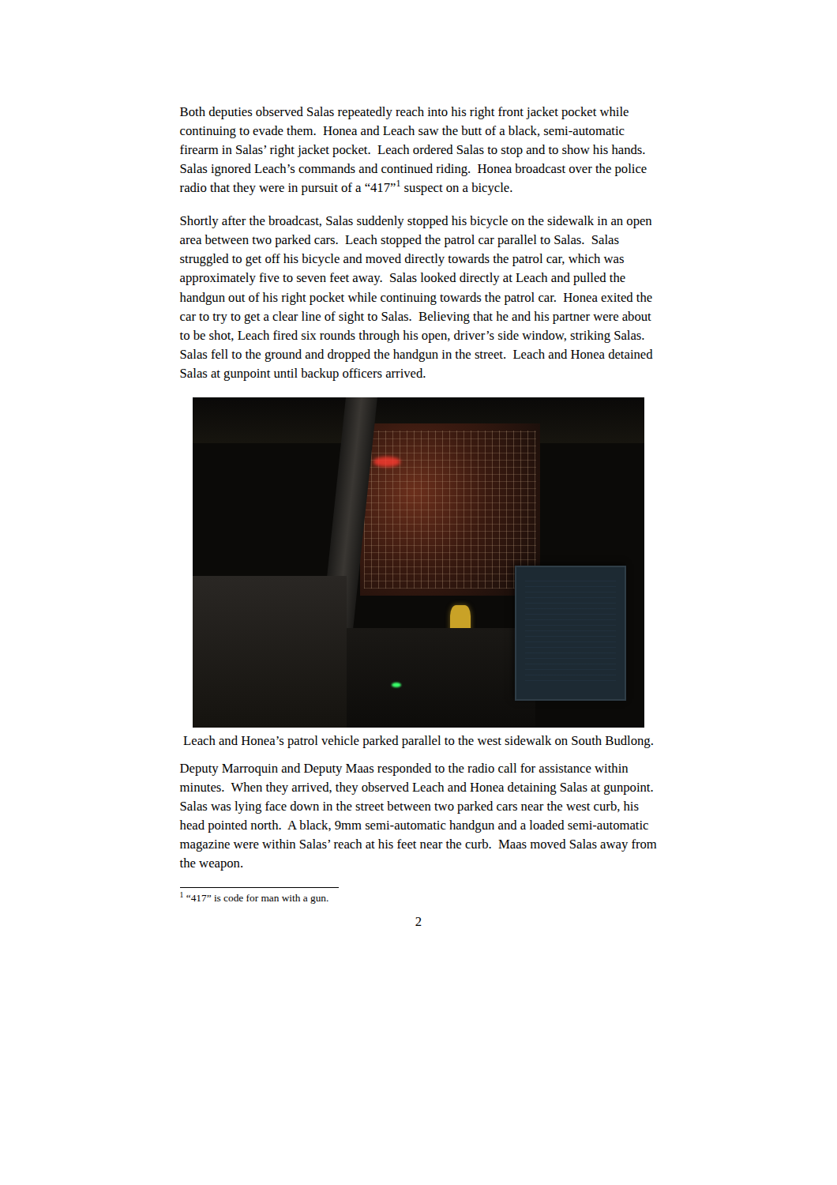Both deputies observed Salas repeatedly reach into his right front jacket pocket while continuing to evade them. Honea and Leach saw the butt of a black, semi-automatic firearm in Salas’ right jacket pocket. Leach ordered Salas to stop and to show his hands. Salas ignored Leach’s commands and continued riding. Honea broadcast over the police radio that they were in pursuit of a “417”1 suspect on a bicycle.
Shortly after the broadcast, Salas suddenly stopped his bicycle on the sidewalk in an open area between two parked cars. Leach stopped the patrol car parallel to Salas. Salas struggled to get off his bicycle and moved directly towards the patrol car, which was approximately five to seven feet away. Salas looked directly at Leach and pulled the handgun out of his right pocket while continuing towards the patrol car. Honea exited the car to try to get a clear line of sight to Salas. Believing that he and his partner were about to be shot, Leach fired six rounds through his open, driver’s side window, striking Salas. Salas fell to the ground and dropped the handgun in the street. Leach and Honea detained Salas at gunpoint until backup officers arrived.
Leach and Honea’s patrol vehicle parked parallel to the west sidewalk on South Budlong.
Deputy Marroquin and Deputy Maas responded to the radio call for assistance within minutes. When they arrived, they observed Leach and Honea detaining Salas at gunpoint. Salas was lying face down in the street between two parked cars near the west curb, his head pointed north. A black, 9mm semi-automatic handgun and a loaded semi-automatic magazine were within Salas’ reach at his feet near the curb. Maas moved Salas away from the weapon.
1 “417” is code for man with a gun.
2